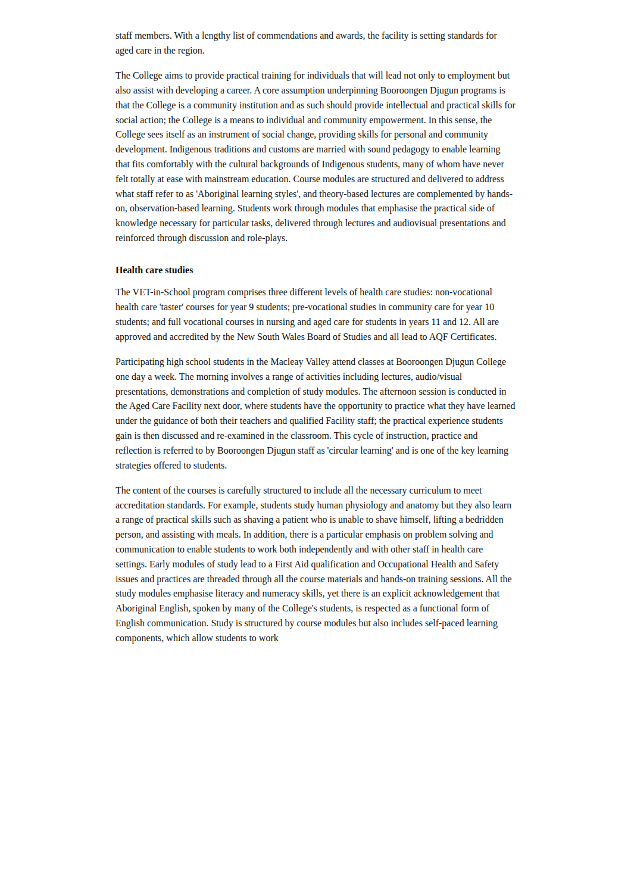staff members. With a lengthy list of commendations and awards, the facility is setting standards for aged care in the region.
The College aims to provide practical training for individuals that will lead not only to employment but also assist with developing a career. A core assumption underpinning Booroongen Djugun programs is that the College is a community institution and as such should provide intellectual and practical skills for social action; the College is a means to individual and community empowerment. In this sense, the College sees itself as an instrument of social change, providing skills for personal and community development. Indigenous traditions and customs are married with sound pedagogy to enable learning that fits comfortably with the cultural backgrounds of Indigenous students, many of whom have never felt totally at ease with mainstream education. Course modules are structured and delivered to address what staff refer to as 'Aboriginal learning styles', and theory-based lectures are complemented by hands-on, observation-based learning. Students work through modules that emphasise the practical side of knowledge necessary for particular tasks, delivered through lectures and audiovisual presentations and reinforced through discussion and role-plays.
Health care studies
The VET-in-School program comprises three different levels of health care studies: non-vocational health care 'taster' courses for year 9 students; pre-vocational studies in community care for year 10 students; and full vocational courses in nursing and aged care for students in years 11 and 12. All are approved and accredited by the New South Wales Board of Studies and all lead to AQF Certificates.
Participating high school students in the Macleay Valley attend classes at Booroongen Djugun College one day a week. The morning involves a range of activities including lectures, audio/visual presentations, demonstrations and completion of study modules. The afternoon session is conducted in the Aged Care Facility next door, where students have the opportunity to practice what they have learned under the guidance of both their teachers and qualified Facility staff; the practical experience students gain is then discussed and re-examined in the classroom. This cycle of instruction, practice and reflection is referred to by Booroongen Djugun staff as 'circular learning' and is one of the key learning strategies offered to students.
The content of the courses is carefully structured to include all the necessary curriculum to meet accreditation standards. For example, students study human physiology and anatomy but they also learn a range of practical skills such as shaving a patient who is unable to shave himself, lifting a bedridden person, and assisting with meals. In addition, there is a particular emphasis on problem solving and communication to enable students to work both independently and with other staff in health care settings. Early modules of study lead to a First Aid qualification and Occupational Health and Safety issues and practices are threaded through all the course materials and hands-on training sessions. All the study modules emphasise literacy and numeracy skills, yet there is an explicit acknowledgement that Aboriginal English, spoken by many of the College's students, is respected as a functional form of English communication. Study is structured by course modules but also includes self-paced learning components, which allow students to work